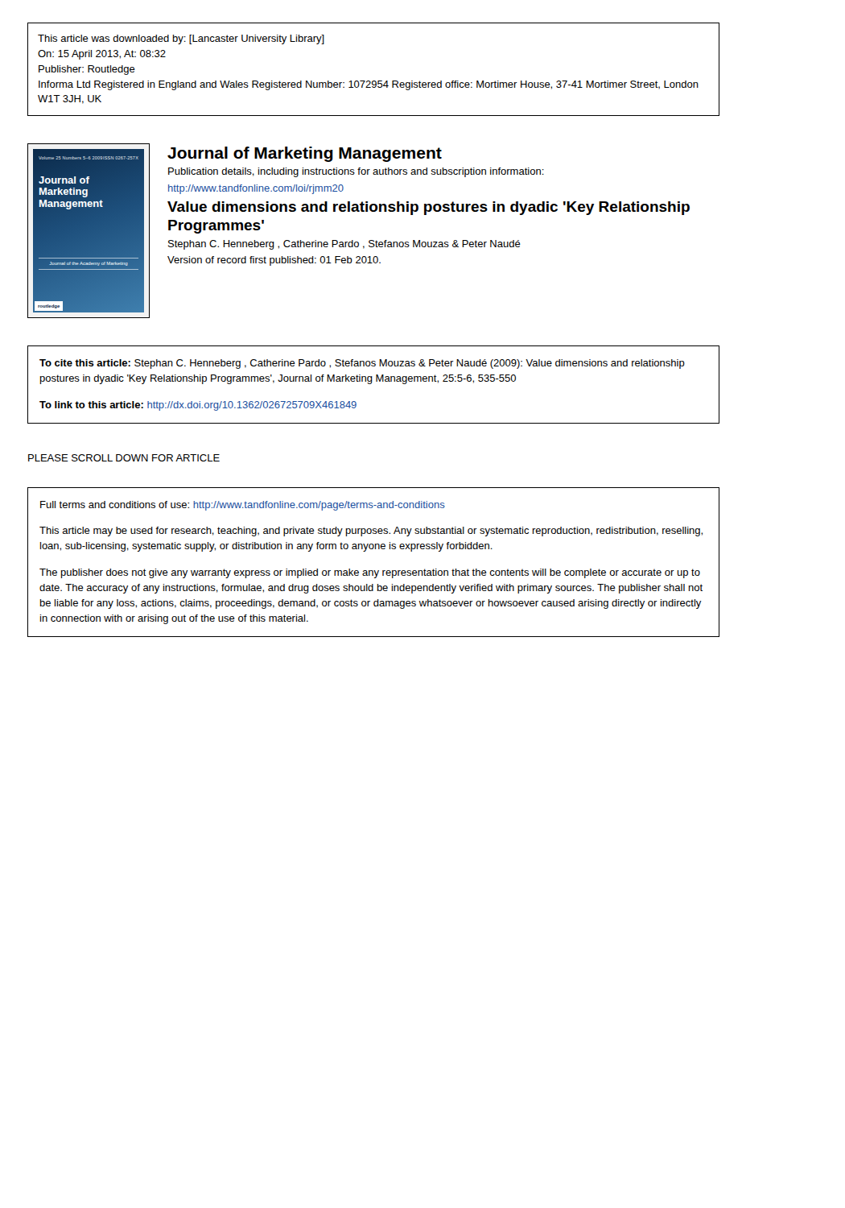This article was downloaded by: [Lancaster University Library]
On: 15 April 2013, At: 08:32
Publisher: Routledge
Informa Ltd Registered in England and Wales Registered Number: 1072954 Registered office: Mortimer House, 37-41 Mortimer Street, London W1T 3JH, UK
Volume 25 Numbers 5–6 2009 ISSN 0267-257X
Journal of
Marketing
Management
Journal of the Academy of Marketing
routledge
Journal of Marketing Management
Publication details, including instructions for authors and subscription information:
http://www.tandfonline.com/loi/rjmm20
Value dimensions and relationship postures in dyadic 'Key Relationship Programmes'
Stephan C. Henneberg , Catherine Pardo , Stefanos Mouzas & Peter Naudé
Version of record first published: 01 Feb 2010.
To cite this article: Stephan C. Henneberg , Catherine Pardo , Stefanos Mouzas & Peter Naudé (2009): Value dimensions and relationship postures in dyadic 'Key Relationship Programmes', Journal of Marketing Management, 25:5-6, 535-550
To link to this article: http://dx.doi.org/10.1362/026725709X461849
PLEASE SCROLL DOWN FOR ARTICLE
Full terms and conditions of use: http://www.tandfonline.com/page/terms-and-conditions
This article may be used for research, teaching, and private study purposes. Any substantial or systematic reproduction, redistribution, reselling, loan, sub-licensing, systematic supply, or distribution in any form to anyone is expressly forbidden.
The publisher does not give any warranty express or implied or make any representation that the contents will be complete or accurate or up to date. The accuracy of any instructions, formulae, and drug doses should be independently verified with primary sources. The publisher shall not be liable for any loss, actions, claims, proceedings, demand, or costs or damages whatsoever or howsoever caused arising directly or indirectly in connection with or arising out of the use of this material.